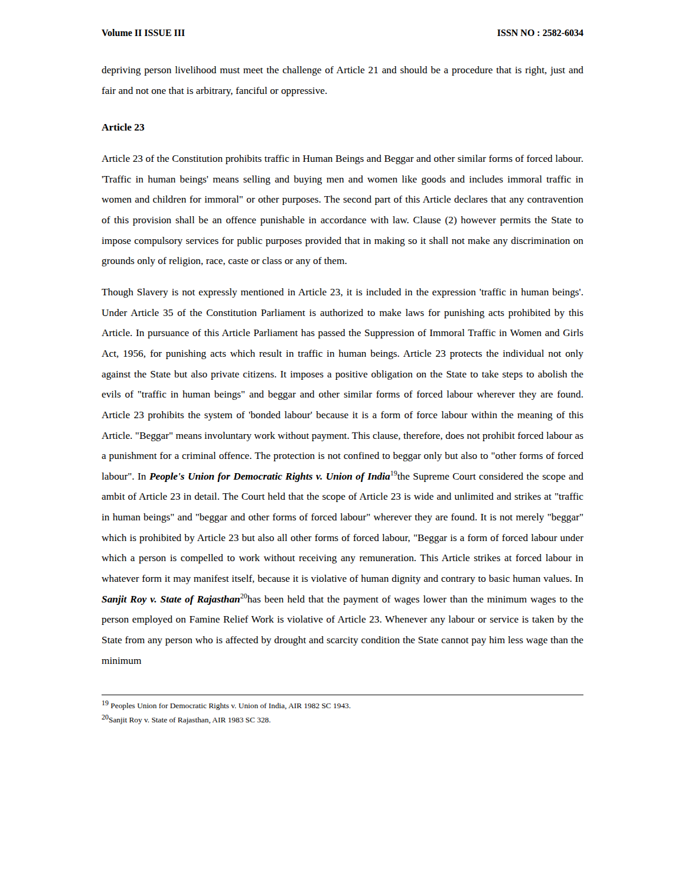Volume II ISSUE III ISSN NO : 2582-6034
depriving person livelihood must meet the challenge of Article 21 and should be a procedure that is right, just and fair and not one that is arbitrary, fanciful or oppressive.
Article 23
Article 23 of the Constitution prohibits traffic in Human Beings and Beggar and other similar forms of forced labour. 'Traffic in human beings' means selling and buying men and women like goods and includes immoral traffic in women and children for immoral" or other purposes. The second part of this Article declares that any contravention of this provision shall be an offence punishable in accordance with law. Clause (2) however permits the State to impose compulsory services for public purposes provided that in making so it shall not make any discrimination on grounds only of religion, race, caste or class or any of them.
Though Slavery is not expressly mentioned in Article 23, it is included in the expression 'traffic in human beings'. Under Article 35 of the Constitution Parliament is authorized to make laws for punishing acts prohibited by this Article. In pursuance of this Article Parliament has passed the Suppression of Immoral Traffic in Women and Girls Act, 1956, for punishing acts which result in traffic in human beings. Article 23 protects the individual not only against the State but also private citizens. It imposes a positive obligation on the State to take steps to abolish the evils of "traffic in human beings" and beggar and other similar forms of forced labour wherever they are found. Article 23 prohibits the system of 'bonded labour' because it is a form of force labour within the meaning of this Article. "Beggar" means involuntary work without payment. This clause, therefore, does not prohibit forced labour as a punishment for a criminal offence. The protection is not confined to beggar only but also to "other forms of forced labour". In People's Union for Democratic Rights v. Union of India19the Supreme Court considered the scope and ambit of Article 23 in detail. The Court held that the scope of Article 23 is wide and unlimited and strikes at "traffic in human beings" and "beggar and other forms of forced labour" wherever they are found. It is not merely "beggar" which is prohibited by Article 23 but also all other forms of forced labour, "Beggar is a form of forced labour under which a person is compelled to work without receiving any remuneration. This Article strikes at forced labour in whatever form it may manifest itself, because it is violative of human dignity and contrary to basic human values. In Sanjit Roy v. State of Rajasthan20has been held that the payment of wages lower than the minimum wages to the person employed on Famine Relief Work is violative of Article 23. Whenever any labour or service is taken by the State from any person who is affected by drought and scarcity condition the State cannot pay him less wage than the minimum
19 Peoples Union for Democratic Rights v. Union of India, AIR 1982 SC 1943.
20Sanjit Roy v. State of Rajasthan, AIR 1983 SC 328.